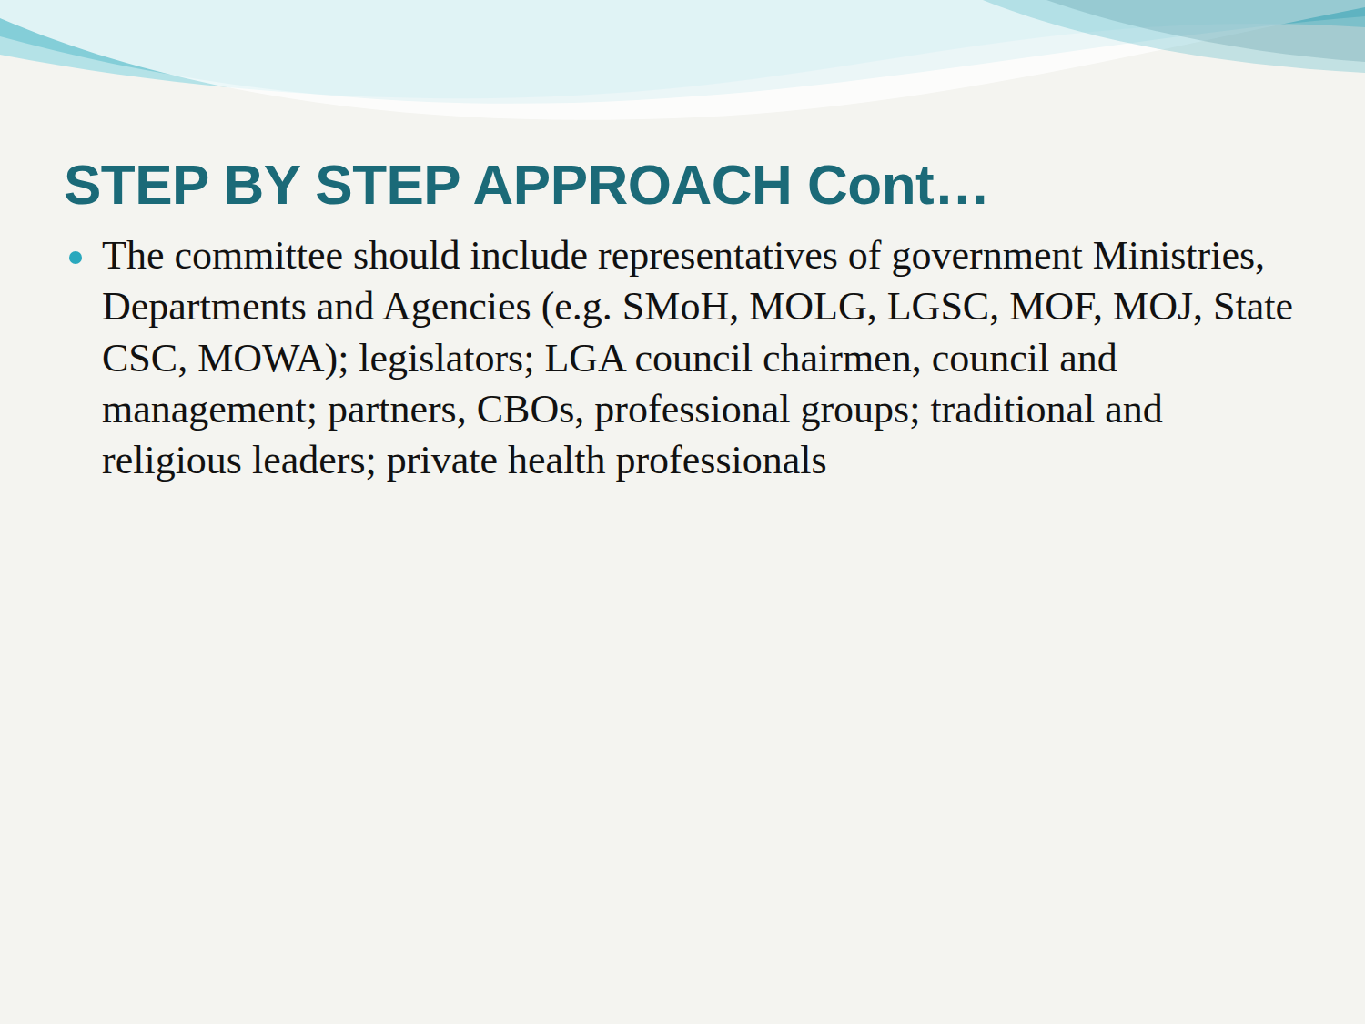STEP BY STEP APPROACH Cont…
The committee should include representatives of government Ministries, Departments and Agencies (e.g. SMoH, MOLG, LGSC, MOF, MOJ, State CSC, MOWA); legislators; LGA council chairmen, council and management; partners, CBOs, professional groups; traditional and religious leaders; private health professionals